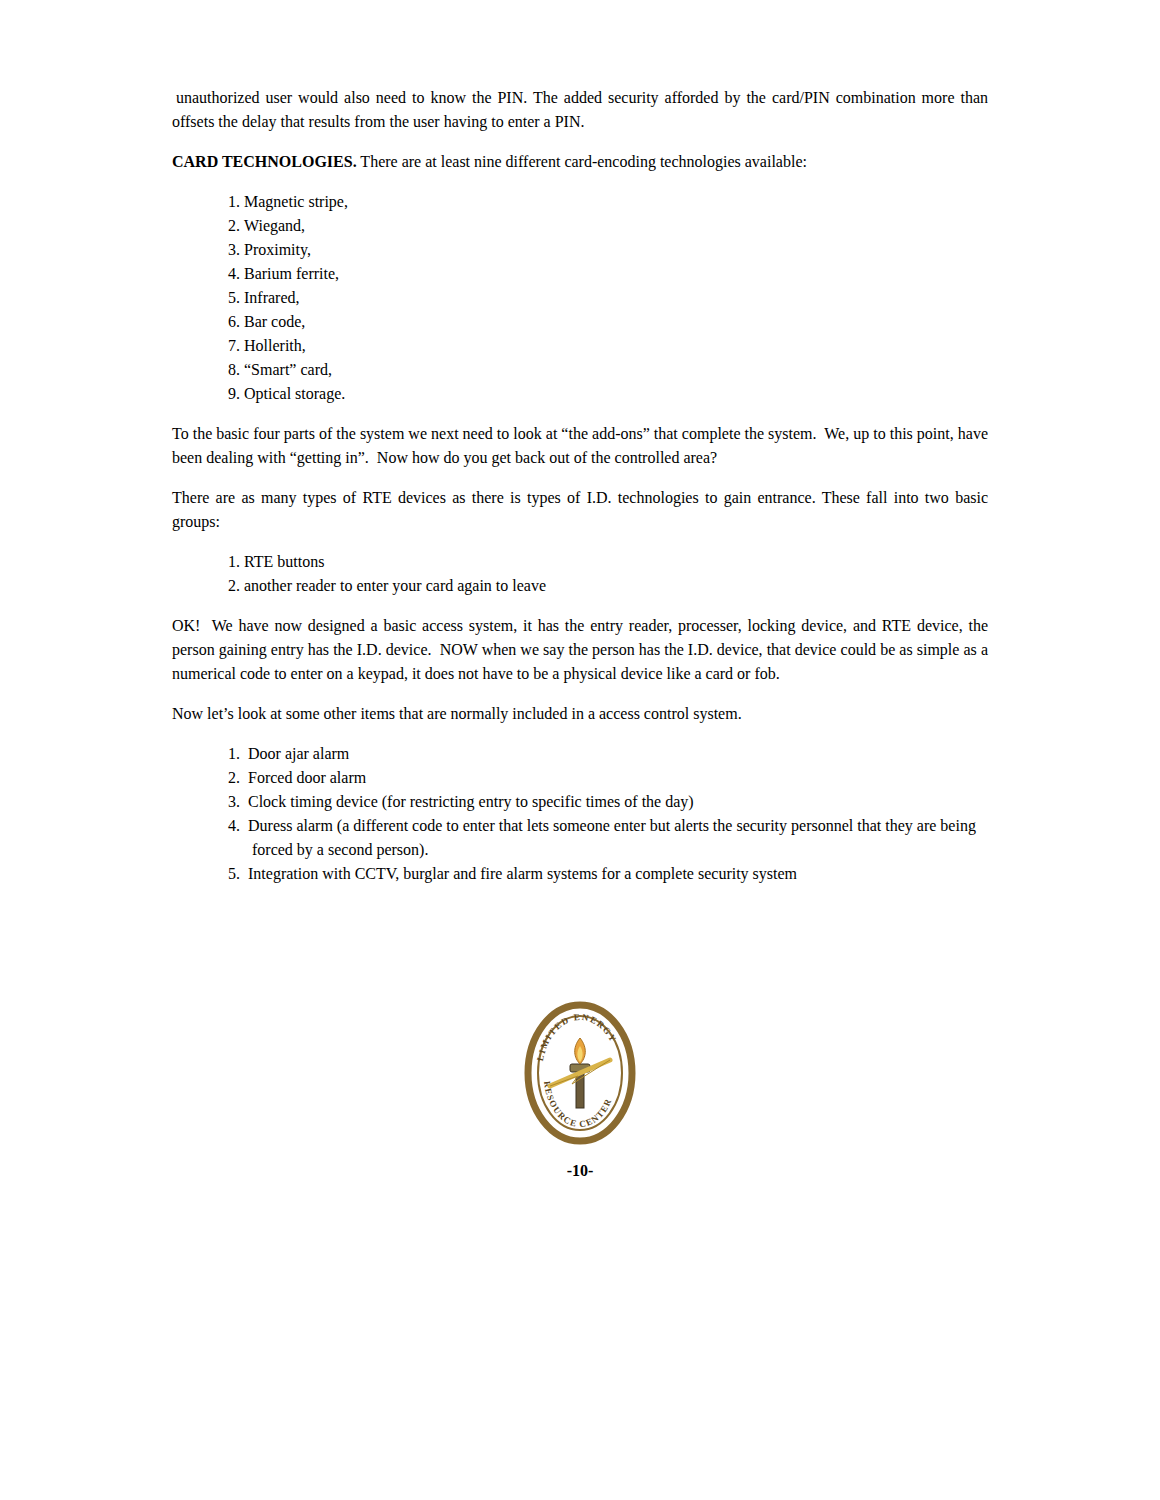unauthorized user would also need to know the PIN. The added security afforded by the card/PIN combination more than offsets the delay that results from the user having to enter a PIN.
CARD TECHNOLOGIES. There are at least nine different card-encoding technologies available:
Magnetic stripe,
Wiegand,
Proximity,
Barium ferrite,
Infrared,
Bar code,
Hollerith,
“Smart” card,
Optical storage.
To the basic four parts of the system we next need to look at “the add-ons” that complete the system. We, up to this point, have been dealing with “getting in”. Now how do you get back out of the controlled area?
There are as many types of RTE devices as there is types of I.D. technologies to gain entrance. These fall into two basic groups:
RTE buttons
another reader to enter your card again to leave
OK! We have now designed a basic access system, it has the entry reader, processer, locking device, and RTE device, the person gaining entry has the I.D. device. NOW when we say the person has the I.D. device, that device could be as simple as a numerical code to enter on a keypad, it does not have to be a physical device like a card or fob.
Now let’s look at some other items that are normally included in a access control system.
1. Door ajar alarm
2. Forced door alarm
3. Clock timing device (for restricting entry to specific times of the day)
4. Duress alarm (a different code to enter that lets someone enter but alerts the security personnel that they are being forced by a second person).
5. Integration with CCTV, burglar and fire alarm systems for a complete security system
LIMITED ENERGY RESOURCE CENTER
-10-